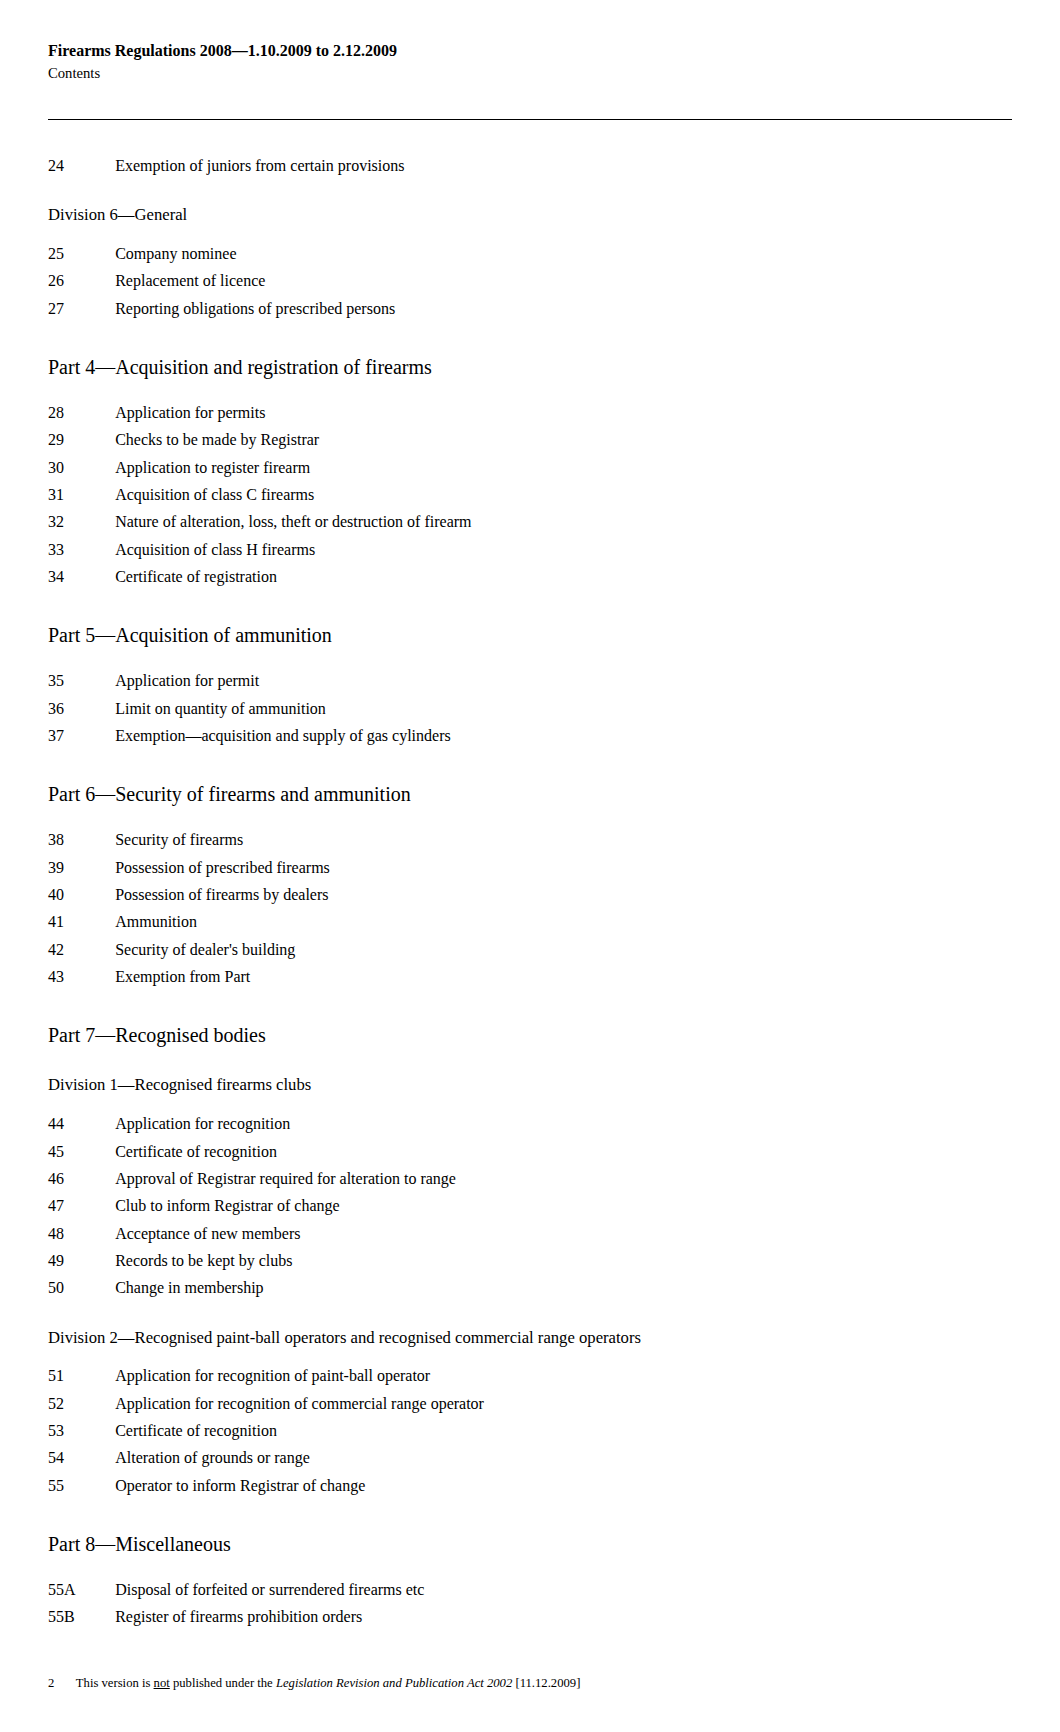Firearms Regulations 2008—1.10.2009 to 2.12.2009
Contents
| 24 | Exemption of juniors from certain provisions |
Division 6—General
| 25 | Company nominee |
| 26 | Replacement of licence |
| 27 | Reporting obligations of prescribed persons |
Part 4—Acquisition and registration of firearms
| 28 | Application for permits |
| 29 | Checks to be made by Registrar |
| 30 | Application to register firearm |
| 31 | Acquisition of class C firearms |
| 32 | Nature of alteration, loss, theft or destruction of firearm |
| 33 | Acquisition of class H firearms |
| 34 | Certificate of registration |
Part 5—Acquisition of ammunition
| 35 | Application for permit |
| 36 | Limit on quantity of ammunition |
| 37 | Exemption—acquisition and supply of gas cylinders |
Part 6—Security of firearms and ammunition
| 38 | Security of firearms |
| 39 | Possession of prescribed firearms |
| 40 | Possession of firearms by dealers |
| 41 | Ammunition |
| 42 | Security of dealer's building |
| 43 | Exemption from Part |
Part 7—Recognised bodies
Division 1—Recognised firearms clubs
| 44 | Application for recognition |
| 45 | Certificate of recognition |
| 46 | Approval of Registrar required for alteration to range |
| 47 | Club to inform Registrar of change |
| 48 | Acceptance of new members |
| 49 | Records to be kept by clubs |
| 50 | Change in membership |
Division 2—Recognised paint-ball operators and recognised commercial range operators
| 51 | Application for recognition of paint-ball operator |
| 52 | Application for recognition of commercial range operator |
| 53 | Certificate of recognition |
| 54 | Alteration of grounds or range |
| 55 | Operator to inform Registrar of change |
Part 8—Miscellaneous
| 55A | Disposal of forfeited or surrendered firearms etc |
| 55B | Register of firearms prohibition orders |
2
This version is not published under the Legislation Revision and Publication Act 2002 [11.12.2009]